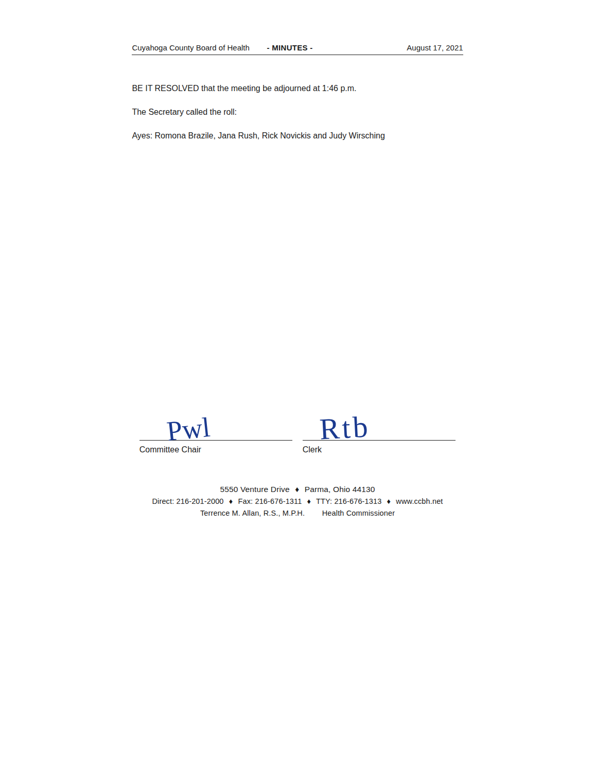Cuyahoga County Board of Health - MINUTES - August 17, 2021
BE IT RESOLVED that the meeting be adjourned at 1:46 p.m.
The Secretary called the roll:
Ayes: Romona Brazile, Jana Rush, Rick Novickis and Judy Wirsching
Pwl
Committee Chair
R t b
Clerk
5550 Venture Drive ♦ Parma, Ohio 44130
Direct: 216-201-2000 ♦ Fax: 216-676-1311 ♦ TTY: 216-676-1313 ♦ www.ccbh.net
Terrence M. Allan, R.S., M.P.H. Health Commissioner